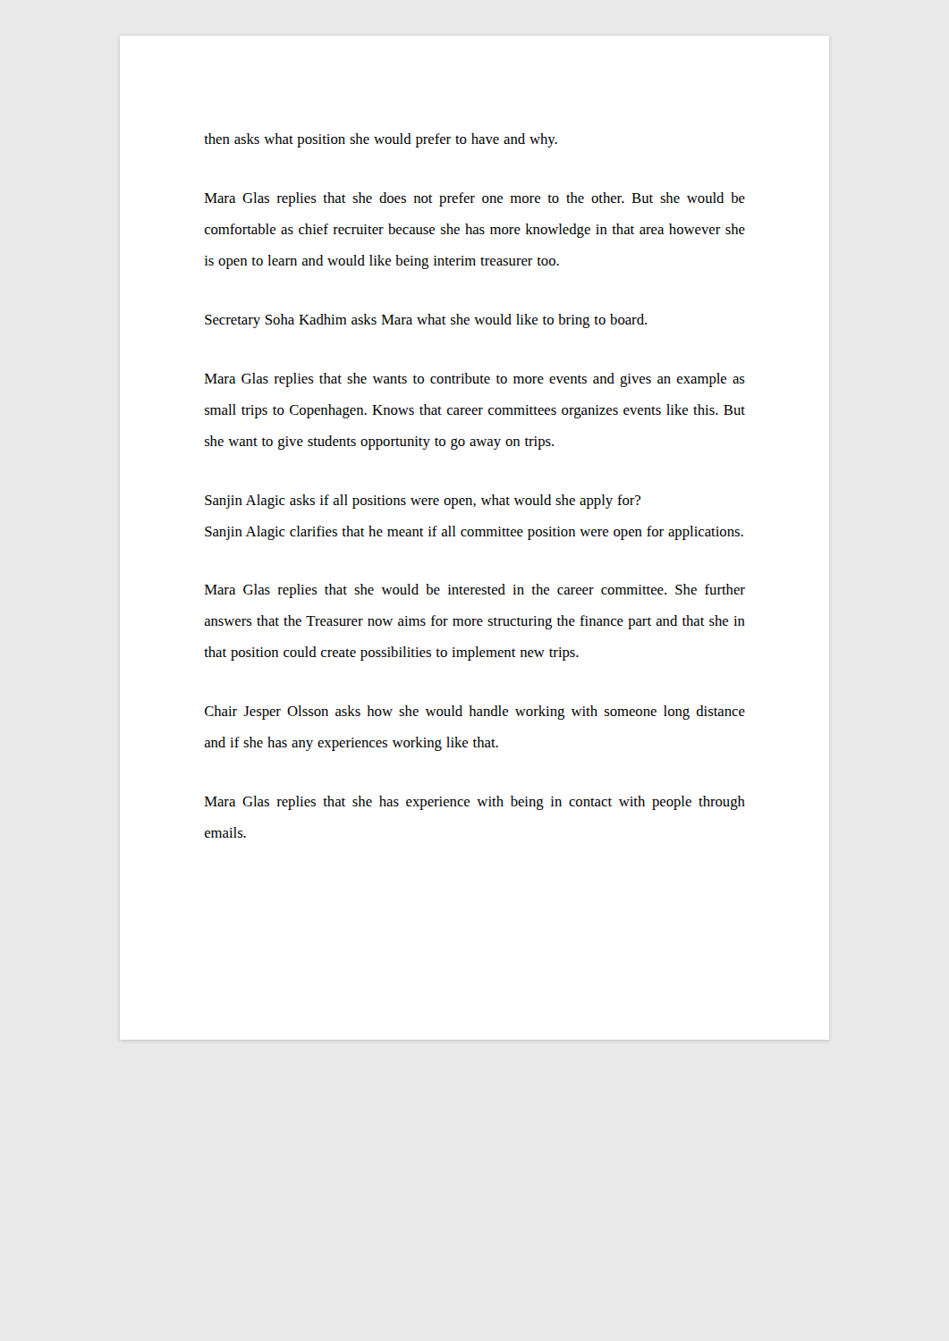then asks what position she would prefer to have and why.
Mara Glas replies that she does not prefer one more to the other. But she would be comfortable as chief recruiter because she has more knowledge in that area however she is open to learn and would like being interim treasurer too.
Secretary Soha Kadhim asks Mara what she would like to bring to board.
Mara Glas replies that she wants to contribute to more events and gives an example as small trips to Copenhagen. Knows that career committees organizes events like this. But she want to give students opportunity to go away on trips.
Sanjin Alagic asks if all positions were open, what would she apply for?
Sanjin Alagic clarifies that he meant if all committee position were open for applications.
Mara Glas replies that she would be interested in the career committee. She further answers that the Treasurer now aims for more structuring the finance part and that she in that position could create possibilities to implement new trips.
Chair Jesper Olsson asks how she would handle working with someone long distance and if she has any experiences working like that.
Mara Glas replies that she has experience with being in contact with people through emails.